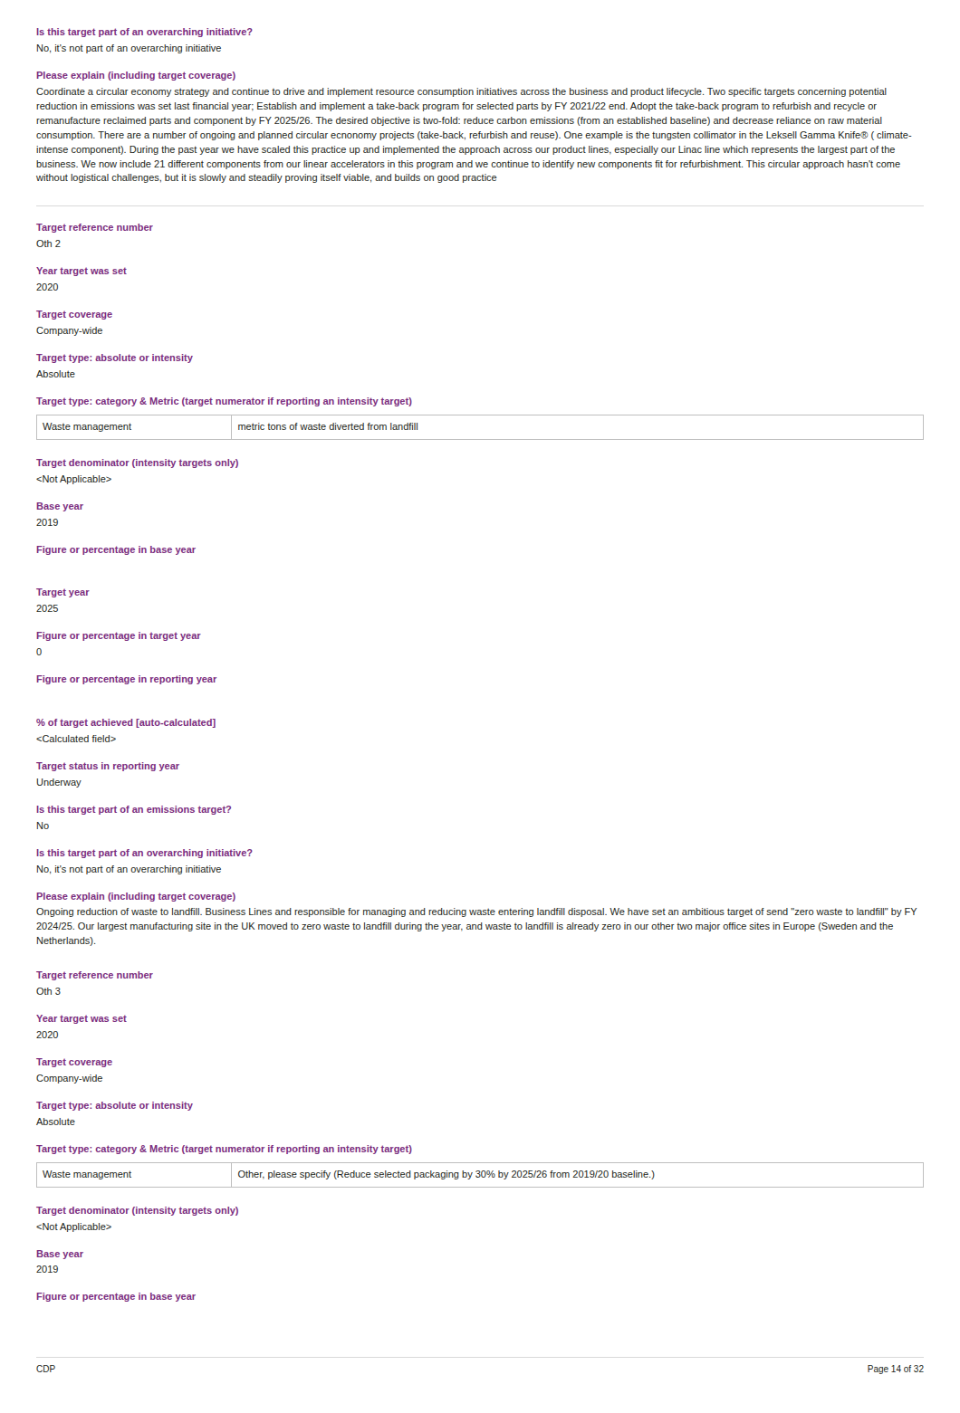Is this target part of an overarching initiative?
No, it's not part of an overarching initiative
Please explain (including target coverage)
Coordinate a circular economy strategy and continue to drive and implement resource consumption initiatives across the business and product lifecycle. Two specific targets concerning potential reduction in emissions was set last financial year; Establish and implement a take-back program for selected parts by FY 2021/22 end. Adopt the take-back program to refurbish and recycle or remanufacture reclaimed parts and component by FY 2025/26. The desired objective is two-fold: reduce carbon emissions (from an established baseline) and decrease reliance on raw material consumption. There are a number of ongoing and planned circular ecnonomy projects (take-back, refurbish and reuse). One example is the tungsten collimator in the Leksell Gamma Knife® ( climate-intense component). During the past year we have scaled this practice up and implemented the approach across our product lines, especially our Linac line which represents the largest part of the business. We now include 21 different components from our linear accelerators in this program and we continue to identify new components fit for refurbishment. This circular approach hasn't come without logistical challenges, but it is slowly and steadily proving itself viable, and builds on good practice
Target reference number
Oth 2
Year target was set
2020
Target coverage
Company-wide
Target type: absolute or intensity
Absolute
Target type: category & Metric (target numerator if reporting an intensity target)
| Waste management | metric tons of waste diverted from landfill |
Target denominator (intensity targets only)
<Not Applicable>
Base year
2019
Figure or percentage in base year
Target year
2025
Figure or percentage in target year
0
Figure or percentage in reporting year
% of target achieved [auto-calculated]
<Calculated field>
Target status in reporting year
Underway
Is this target part of an emissions target?
No
Is this target part of an overarching initiative?
No, it's not part of an overarching initiative
Please explain (including target coverage)
Ongoing reduction of waste to landfill. Business Lines and responsible for managing and reducing waste entering landfill disposal. We have set an ambitious target of send "zero waste to landfill" by FY 2024/25. Our largest manufacturing site in the UK moved to zero waste to landfill during the year, and waste to landfill is already zero in our other two major office sites in Europe (Sweden and the Netherlands).
Target reference number
Oth 3
Year target was set
2020
Target coverage
Company-wide
Target type: absolute or intensity
Absolute
Target type: category & Metric (target numerator if reporting an intensity target)
| Waste management | Other, please specify (Reduce selected packaging by 30% by 2025/26 from 2019/20 baseline.) |
Target denominator (intensity targets only)
<Not Applicable>
Base year
2019
Figure or percentage in base year
CDP Page 14 of 32